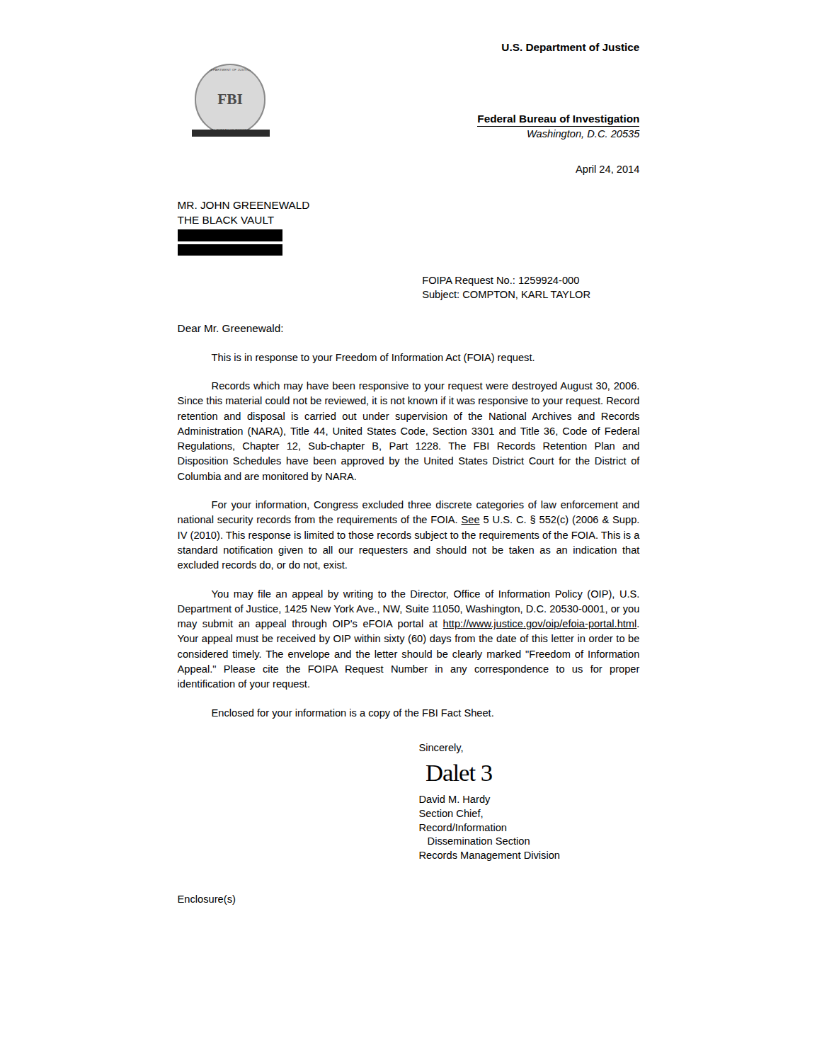U.S. Department of Justice
FBI
Federal Bureau of Investigation
Washington, D.C. 20535
April 24, 2014
MR. JOHN GREENEWALD
THE BLACK VAULT
FOIPA Request No.: 1259924-000
Subject: COMPTON, KARL TAYLOR
Dear Mr. Greenewald:
This is in response to your Freedom of Information Act (FOIA) request.
Records which may have been responsive to your request were destroyed August 30, 2006. Since this material could not be reviewed, it is not known if it was responsive to your request. Record retention and disposal is carried out under supervision of the National Archives and Records Administration (NARA), Title 44, United States Code, Section 3301 and Title 36, Code of Federal Regulations, Chapter 12, Sub-chapter B, Part 1228. The FBI Records Retention Plan and Disposition Schedules have been approved by the United States District Court for the District of Columbia and are monitored by NARA.
For your information, Congress excluded three discrete categories of law enforcement and national security records from the requirements of the FOIA. See 5 U.S. C. § 552(c) (2006 & Supp. IV (2010). This response is limited to those records subject to the requirements of the FOIA. This is a standard notification given to all our requesters and should not be taken as an indication that excluded records do, or do not, exist.
You may file an appeal by writing to the Director, Office of Information Policy (OIP), U.S. Department of Justice, 1425 New York Ave., NW, Suite 11050, Washington, D.C. 20530-0001, or you may submit an appeal through OIP's eFOIA portal at http://www.justice.gov/oip/efoia-portal.html. Your appeal must be received by OIP within sixty (60) days from the date of this letter in order to be considered timely. The envelope and the letter should be clearly marked "Freedom of Information Appeal." Please cite the FOIPA Request Number in any correspondence to us for proper identification of your request.
Enclosed for your information is a copy of the FBI Fact Sheet.
Sincerely,
Dalet 3
David M. Hardy
Section Chief,
Record/Information
Dissemination Section
Records Management Division
Enclosure(s)